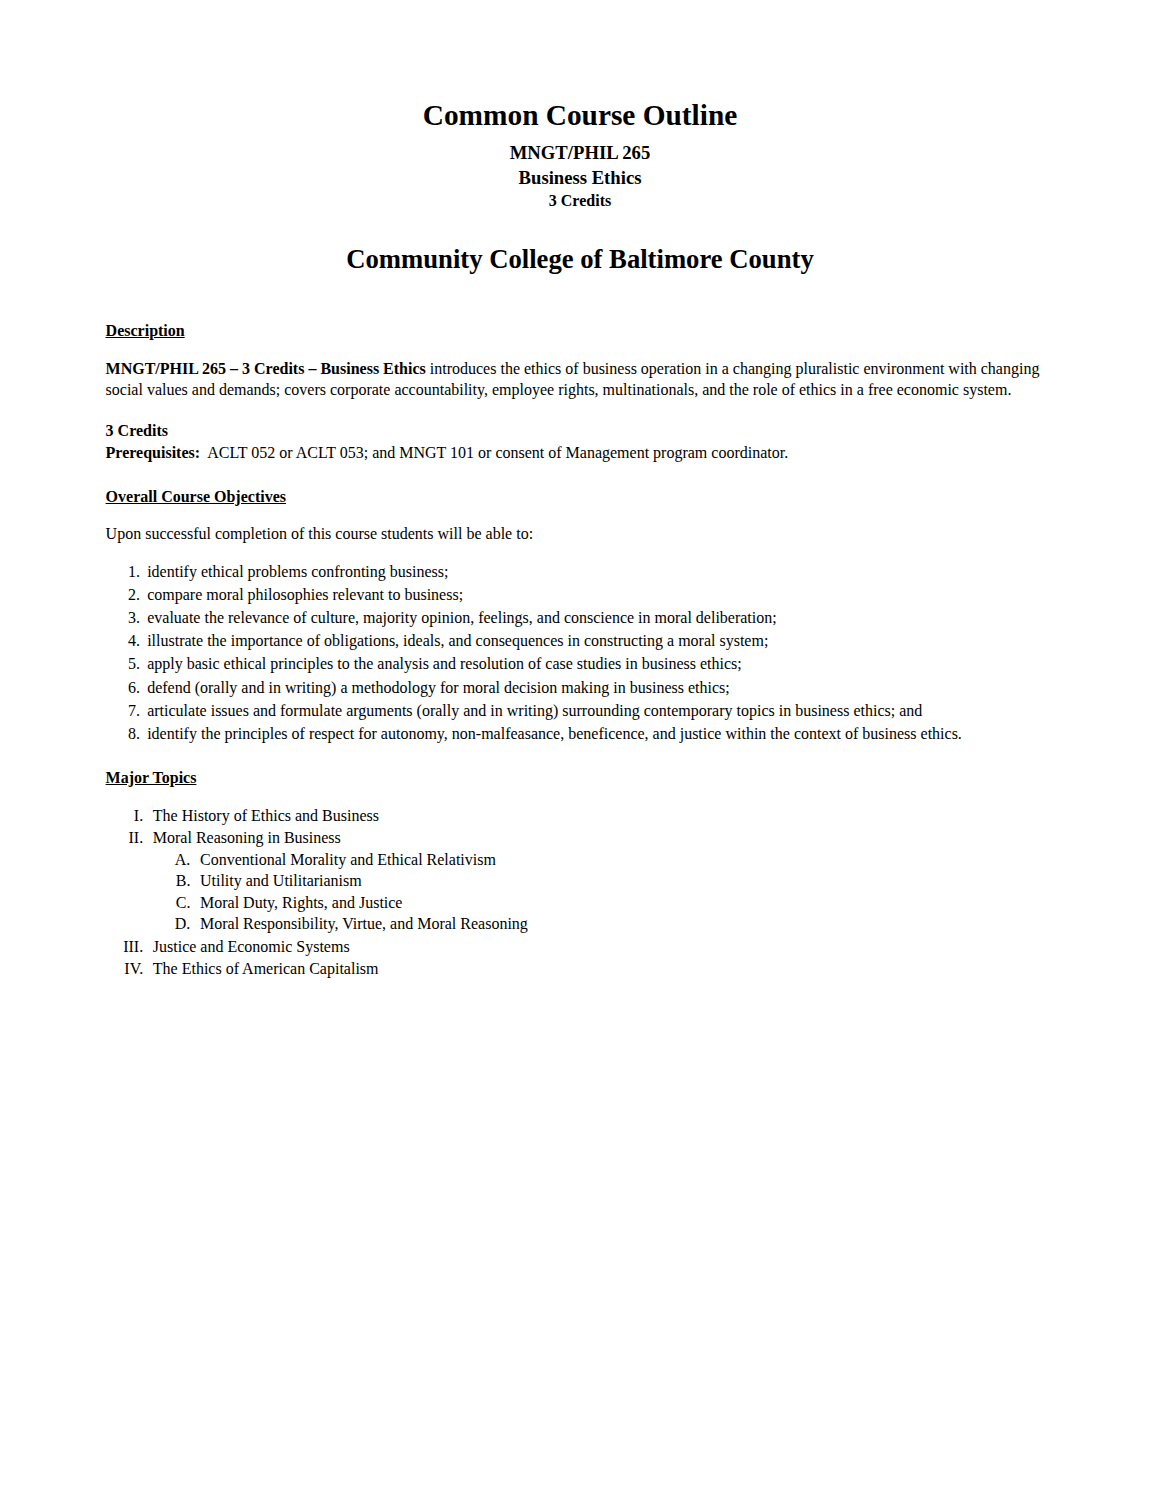Common Course Outline
MNGT/PHIL 265
Business Ethics
3 Credits
Community College of Baltimore County
Description
MNGT/PHIL 265 – 3 Credits – Business Ethics introduces the ethics of business operation in a changing pluralistic environment with changing social values and demands; covers corporate accountability, employee rights, multinationals, and the role of ethics in a free economic system.
3 Credits
Prerequisites: ACLT 052 or ACLT 053; and MNGT 101 or consent of Management program coordinator.
Overall Course Objectives
Upon successful completion of this course students will be able to:
identify ethical problems confronting business;
compare moral philosophies relevant to business;
evaluate the relevance of culture, majority opinion, feelings, and conscience in moral deliberation;
illustrate the importance of obligations, ideals, and consequences in constructing a moral system;
apply basic ethical principles to the analysis and resolution of case studies in business ethics;
defend (orally and in writing) a methodology for moral decision making in business ethics;
articulate issues and formulate arguments (orally and in writing) surrounding contemporary topics in business ethics; and
identify the principles of respect for autonomy, non-malfeasance, beneficence, and justice within the context of business ethics.
Major Topics
The History of Ethics and Business
Moral Reasoning in Business
Conventional Morality and Ethical Relativism
Utility and Utilitarianism
Moral Duty, Rights, and Justice
Moral Responsibility, Virtue, and Moral Reasoning
Justice and Economic Systems
The Ethics of American Capitalism